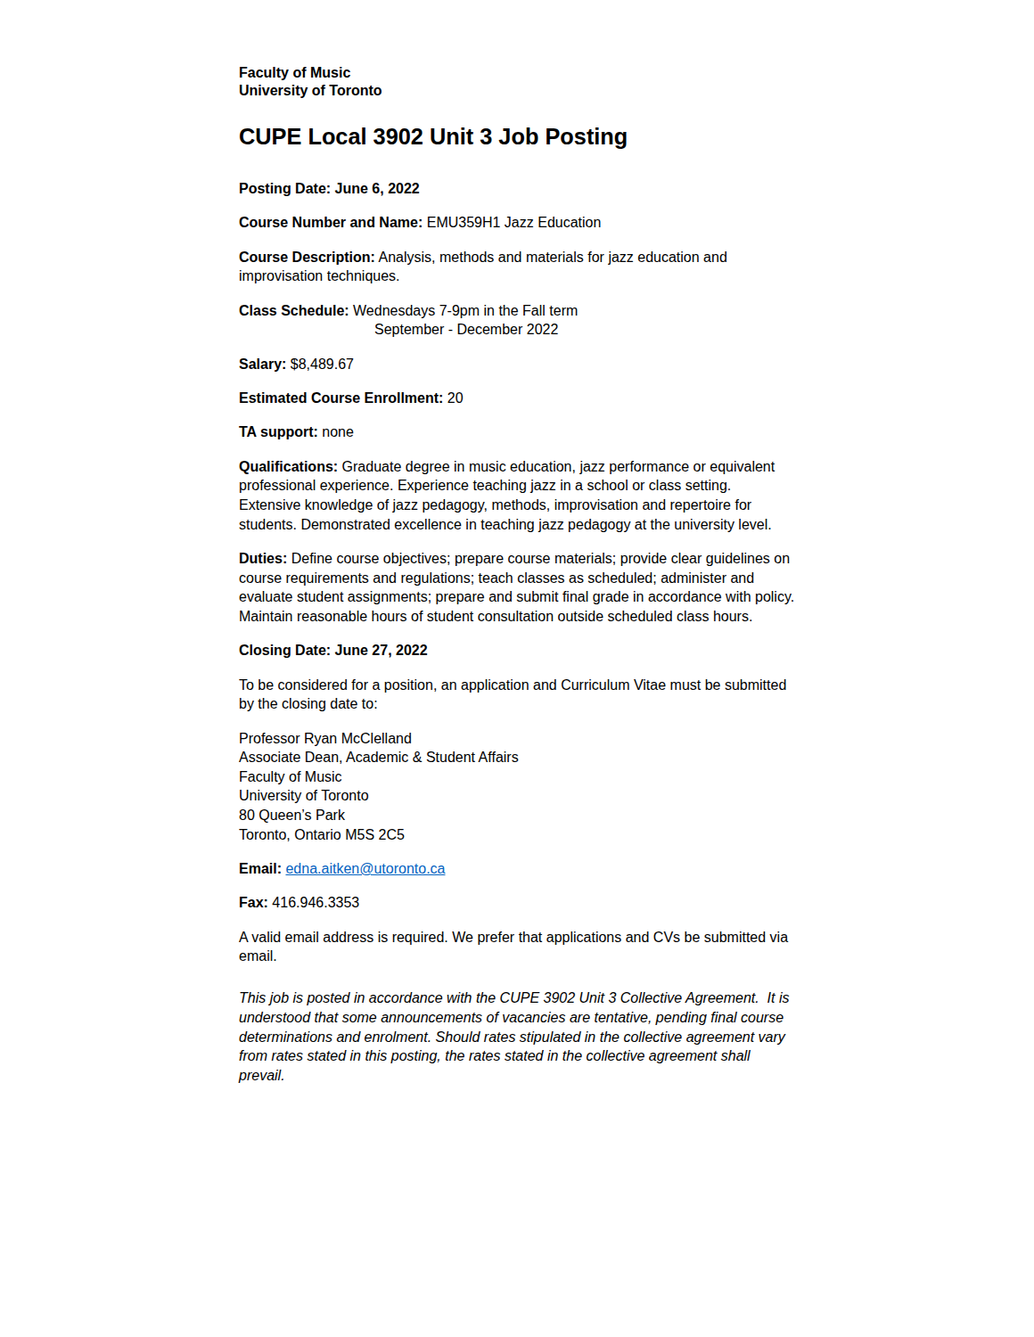Faculty of Music
University of Toronto
CUPE Local 3902 Unit 3 Job Posting
Posting Date: June 6, 2022
Course Number and Name: EMU359H1 Jazz Education
Course Description: Analysis, methods and materials for jazz education and improvisation techniques.
Class Schedule: Wednesdays 7-9pm in the Fall term September - December 2022
Salary: $8,489.67
Estimated Course Enrollment: 20
TA support: none
Qualifications: Graduate degree in music education, jazz performance or equivalent professional experience. Experience teaching jazz in a school or class setting. Extensive knowledge of jazz pedagogy, methods, improvisation and repertoire for students. Demonstrated excellence in teaching jazz pedagogy at the university level.
Duties: Define course objectives; prepare course materials; provide clear guidelines on course requirements and regulations; teach classes as scheduled; administer and evaluate student assignments; prepare and submit final grade in accordance with policy. Maintain reasonable hours of student consultation outside scheduled class hours.
Closing Date: June 27, 2022
To be considered for a position, an application and Curriculum Vitae must be submitted by the closing date to:
Professor Ryan McClelland
Associate Dean, Academic & Student Affairs
Faculty of Music
University of Toronto
80 Queen’s Park
Toronto, Ontario M5S 2C5
Email: edna.aitken@utoronto.ca
Fax: 416.946.3353
A valid email address is required. We prefer that applications and CVs be submitted via email.
This job is posted in accordance with the CUPE 3902 Unit 3 Collective Agreement. It is understood that some announcements of vacancies are tentative, pending final course determinations and enrolment. Should rates stipulated in the collective agreement vary from rates stated in this posting, the rates stated in the collective agreement shall prevail.